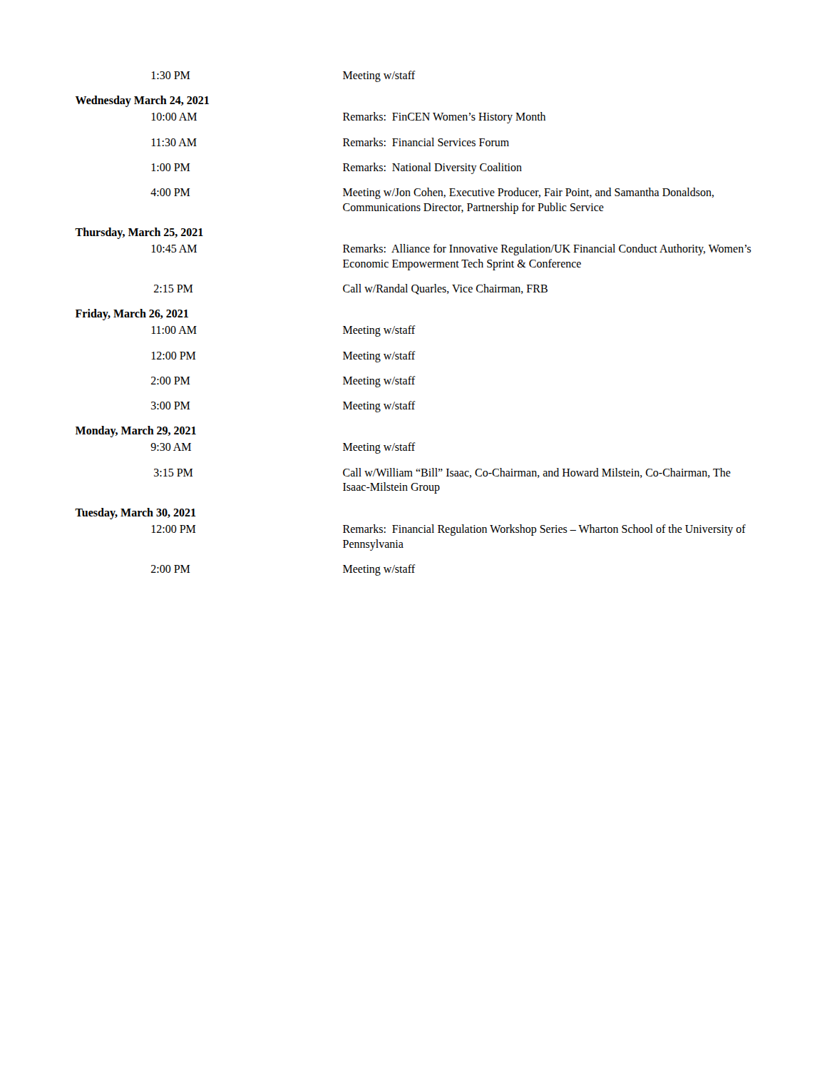| 1:30 PM | Meeting w/staff |
| Wednesday March 24, 2021 |
| 10:00 AM | Remarks: FinCEN Women’s History Month |
| 11:30 AM | Remarks: Financial Services Forum |
| 1:00 PM | Remarks: National Diversity Coalition |
| 4:00 PM | Meeting w/Jon Cohen, Executive Producer, Fair Point, and Samantha Donaldson, Communications Director, Partnership for Public Service |
| Thursday, March 25, 2021 |
| 10:45 AM | Remarks: Alliance for Innovative Regulation/UK Financial Conduct Authority, Women’s Economic Empowerment Tech Sprint & Conference |
| 2:15 PM | Call w/Randal Quarles, Vice Chairman, FRB |
| Friday, March 26, 2021 |
| 11:00 AM | Meeting w/staff |
| 12:00 PM | Meeting w/staff |
| 2:00 PM | Meeting w/staff |
| 3:00 PM | Meeting w/staff |
| Monday, March 29, 2021 |
| 9:30 AM | Meeting w/staff |
| 3:15 PM | Call w/William “Bill” Isaac, Co-Chairman, and Howard Milstein, Co-Chairman, The Isaac-Milstein Group |
| Tuesday, March 30, 2021 |
| 12:00 PM | Remarks: Financial Regulation Workshop Series – Wharton School of the University of Pennsylvania |
| 2:00 PM | Meeting w/staff |